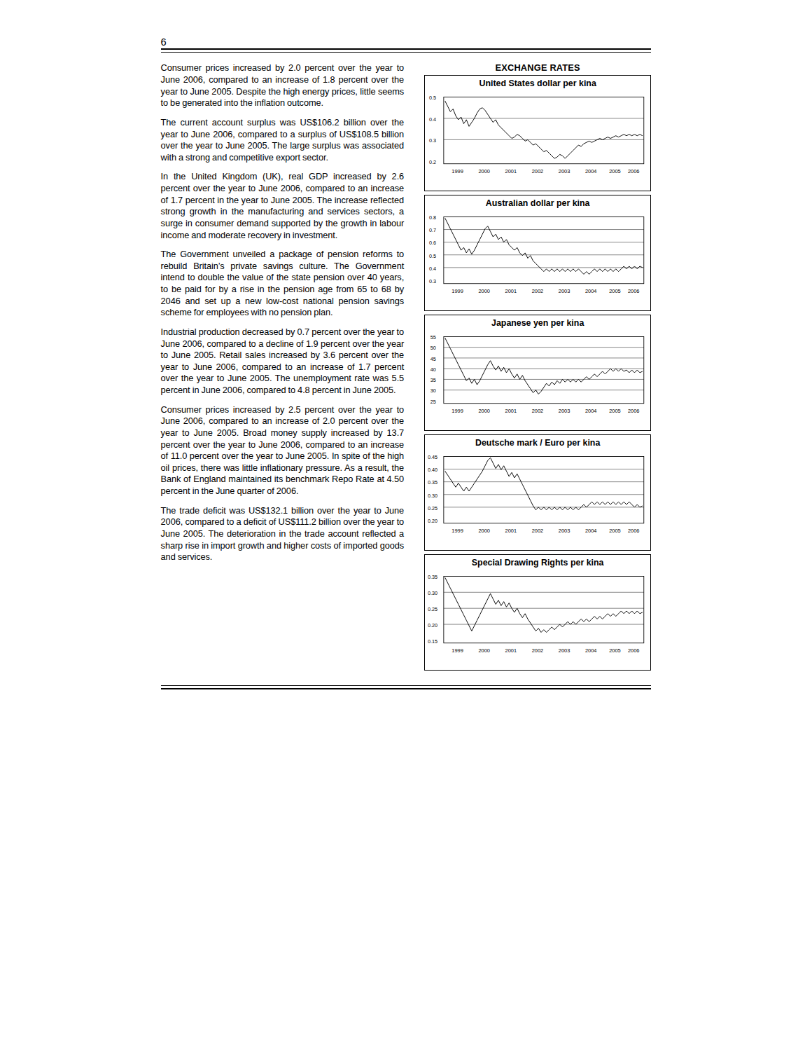6
Consumer prices increased by 2.0 percent over the year to June 2006, compared to an increase of 1.8 percent over the year to June 2005. Despite the high energy prices, little seems to be generated into the inflation outcome.
The current account surplus was US$106.2 billion over the year to June 2006, compared to a surplus of US$108.5 billion over the year to June 2005. The large surplus was associated with a strong and competitive export sector.
In the United Kingdom (UK), real GDP increased by 2.6 percent over the year to June 2006, compared to an increase of 1.7 percent in the year to June 2005. The increase reflected strong growth in the manufacturing and services sectors, a surge in consumer demand supported by the growth in labour income and moderate recovery in investment.
The Government unveiled a package of pension reforms to rebuild Britain’s private savings culture. The Government intend to double the value of the state pension over 40 years, to be paid for by a rise in the pension age from 65 to 68 by 2046 and set up a new low-cost national pension savings scheme for employees with no pension plan.
Industrial production decreased by 0.7 percent over the year to June 2006, compared to a decline of 1.9 percent over the year to June 2005. Retail sales increased by 3.6 percent over the year to June 2006, compared to an increase of 1.7 percent over the year to June 2005. The unemployment rate was 5.5 percent in June 2006, compared to 4.8 percent in June 2005.
Consumer prices increased by 2.5 percent over the year to June 2006, compared to an increase of 2.0 percent over the year to June 2005. Broad money supply increased by 13.7 percent over the year to June 2006, compared to an increase of 11.0 percent over the year to June 2005. In spite of the high oil prices, there was little inflationary pressure. As a result, the Bank of England maintained its benchmark Repo Rate at 4.50 percent in the June quarter of 2006.
The trade deficit was US$132.1 billion over the year to June 2006, compared to a deficit of US$111.2 billion over the year to June 2005. The deterioration in the trade account reflected a sharp rise in import growth and higher costs of imported goods and services.
EXCHANGE RATES
United States dollar per kina
0.5 0.4 0.3 0.2 1999 2000 2001 2002 2003 2004 2005 2006
Australian dollar per kina
0.8 0.7 0.6 0.5 0.4 0.3 1999 2000 2001 2002 2003 2004 2005 2006
Japanese yen per kina
55 50 45 40 35 30 25 1999 2000 2001 2002 2003 2004 2005 2006
Deutsche mark / Euro per kina
0.45 0.40 0.35 0.30 0.25 0.20 1999 2000 2001 2002 2003 2004 2005 2006
Special Drawing Rights per kina
0.35 0.30 0.25 0.20 0.15 1999 2000 2001 2002 2003 2004 2005 2006